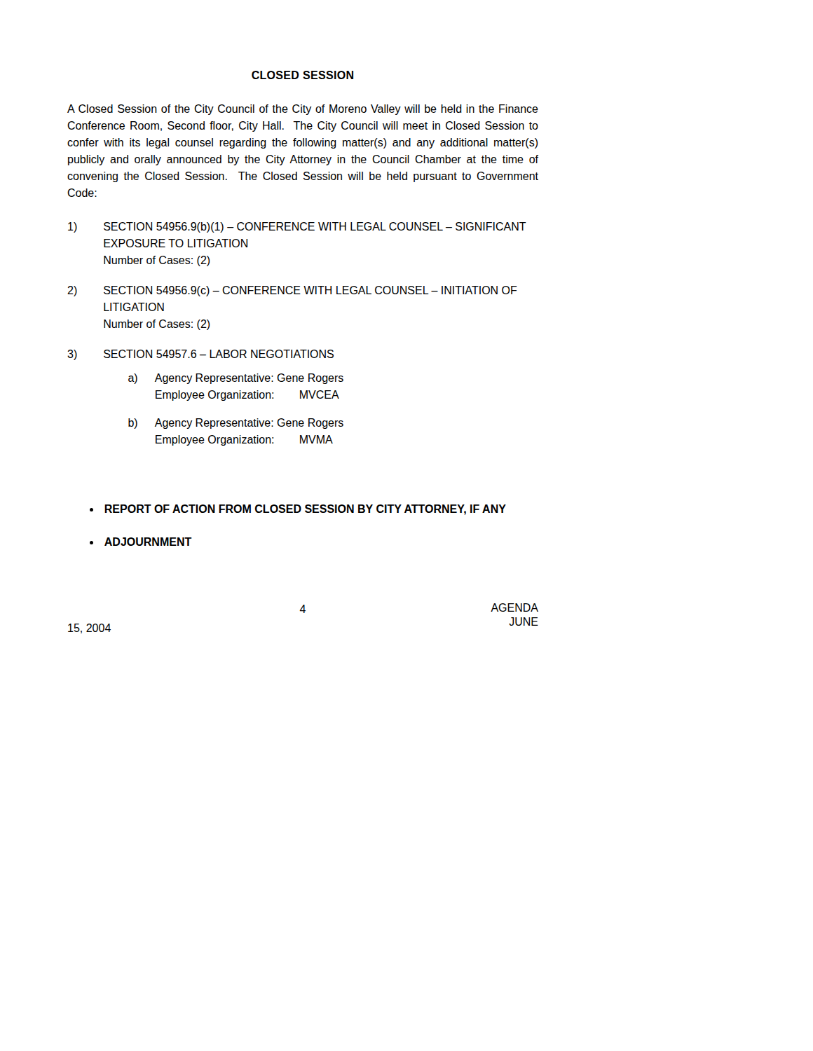CLOSED SESSION
A Closed Session of the City Council of the City of Moreno Valley will be held in the Finance Conference Room, Second floor, City Hall. The City Council will meet in Closed Session to confer with its legal counsel regarding the following matter(s) and any additional matter(s) publicly and orally announced by the City Attorney in the Council Chamber at the time of convening the Closed Session. The Closed Session will be held pursuant to Government Code:
| 1) | SECTION 54956.9(b)(1) – CONFERENCE WITH LEGAL COUNSEL – SIGNIFICANT EXPOSURE TO LITIGATION Number of Cases: (2) |
| 2) | SECTION 54956.9(c) – CONFERENCE WITH LEGAL COUNSEL – INITIATION OF LITIGATION Number of Cases: (2) |
| 3) | SECTION 54957.6 – LABOR NEGOTIATIONS / a) / Agency Representative: Gene Rogers Employee Organization: MVCEA / / b) / Agency Representative: Gene Rogers Employee Organization: MVMA / |
REPORT OF ACTION FROM CLOSED SESSION BY CITY ATTORNEY, IF ANY
ADJOURNMENT
4
AGENDA
JUNE
15, 2004